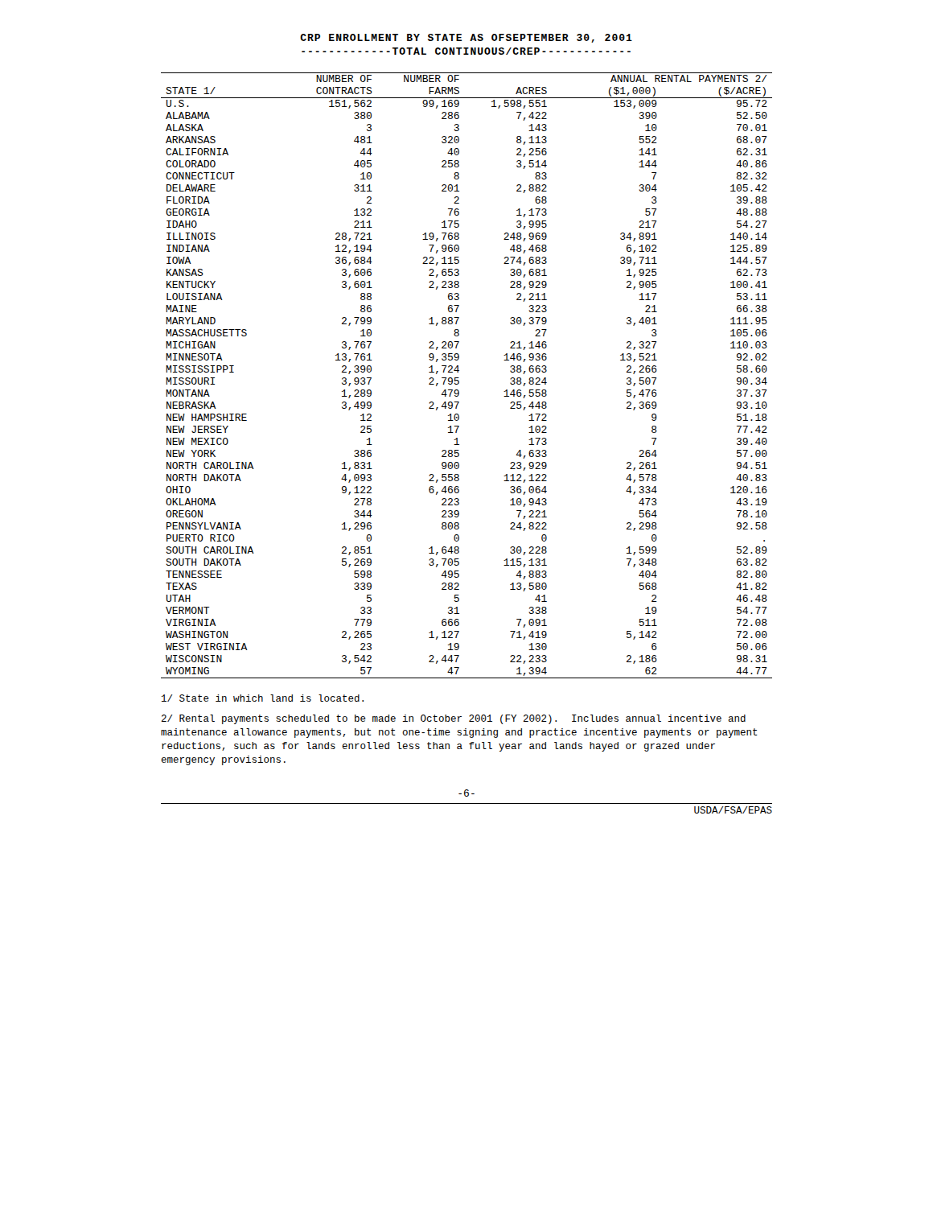CRP ENROLLMENT BY STATE AS OFSEPTEMBER 30, 2001
-------------TOTAL CONTINUOUS/CREP-------------
| | NUMBER OF | NUMBER OF | | ANNUAL RENTAL PAYMENTS 2/ |
| --- | --- | --- | --- | --- |
| STATE 1/ | CONTRACTS | FARMS | ACRES | ($1,000) | ($/ACRE) |
| U.S. | 151,562 | 99,169 | 1,598,551 | 153,009 | 95.72 |
| ALABAMA | 380 | 286 | 7,422 | 390 | 52.50 |
| ALASKA | 3 | 3 | 143 | 10 | 70.01 |
| ARKANSAS | 481 | 320 | 8,113 | 552 | 68.07 |
| CALIFORNIA | 44 | 40 | 2,256 | 141 | 62.31 |
| COLORADO | 405 | 258 | 3,514 | 144 | 40.86 |
| CONNECTICUT | 10 | 8 | 83 | 7 | 82.32 |
| DELAWARE | 311 | 201 | 2,882 | 304 | 105.42 |
| FLORIDA | 2 | 2 | 68 | 3 | 39.88 |
| GEORGIA | 132 | 76 | 1,173 | 57 | 48.88 |
| IDAHO | 211 | 175 | 3,995 | 217 | 54.27 |
| ILLINOIS | 28,721 | 19,768 | 248,969 | 34,891 | 140.14 |
| INDIANA | 12,194 | 7,960 | 48,468 | 6,102 | 125.89 |
| IOWA | 36,684 | 22,115 | 274,683 | 39,711 | 144.57 |
| KANSAS | 3,606 | 2,653 | 30,681 | 1,925 | 62.73 |
| KENTUCKY | 3,601 | 2,238 | 28,929 | 2,905 | 100.41 |
| LOUISIANA | 88 | 63 | 2,211 | 117 | 53.11 |
| MAINE | 86 | 67 | 323 | 21 | 66.38 |
| MARYLAND | 2,799 | 1,887 | 30,379 | 3,401 | 111.95 |
| MASSACHUSETTS | 10 | 8 | 27 | 3 | 105.06 |
| MICHIGAN | 3,767 | 2,207 | 21,146 | 2,327 | 110.03 |
| MINNESOTA | 13,761 | 9,359 | 146,936 | 13,521 | 92.02 |
| MISSISSIPPI | 2,390 | 1,724 | 38,663 | 2,266 | 58.60 |
| MISSOURI | 3,937 | 2,795 | 38,824 | 3,507 | 90.34 |
| MONTANA | 1,289 | 479 | 146,558 | 5,476 | 37.37 |
| NEBRASKA | 3,499 | 2,497 | 25,448 | 2,369 | 93.10 |
| NEW HAMPSHIRE | 12 | 10 | 172 | 9 | 51.18 |
| NEW JERSEY | 25 | 17 | 102 | 8 | 77.42 |
| NEW MEXICO | 1 | 1 | 173 | 7 | 39.40 |
| NEW YORK | 386 | 285 | 4,633 | 264 | 57.00 |
| NORTH CAROLINA | 1,831 | 900 | 23,929 | 2,261 | 94.51 |
| NORTH DAKOTA | 4,093 | 2,558 | 112,122 | 4,578 | 40.83 |
| OHIO | 9,122 | 6,466 | 36,064 | 4,334 | 120.16 |
| OKLAHOMA | 278 | 223 | 10,943 | 473 | 43.19 |
| OREGON | 344 | 239 | 7,221 | 564 | 78.10 |
| PENNSYLVANIA | 1,296 | 808 | 24,822 | 2,298 | 92.58 |
| PUERTO RICO | 0 | 0 | 0 | 0 | . |
| SOUTH CAROLINA | 2,851 | 1,648 | 30,228 | 1,599 | 52.89 |
| SOUTH DAKOTA | 5,269 | 3,705 | 115,131 | 7,348 | 63.82 |
| TENNESSEE | 598 | 495 | 4,883 | 404 | 82.80 |
| TEXAS | 339 | 282 | 13,580 | 568 | 41.82 |
| UTAH | 5 | 5 | 41 | 2 | 46.48 |
| VERMONT | 33 | 31 | 338 | 19 | 54.77 |
| VIRGINIA | 779 | 666 | 7,091 | 511 | 72.08 |
| WASHINGTON | 2,265 | 1,127 | 71,419 | 5,142 | 72.00 |
| WEST VIRGINIA | 23 | 19 | 130 | 6 | 50.06 |
| WISCONSIN | 3,542 | 2,447 | 22,233 | 2,186 | 98.31 |
| WYOMING | 57 | 47 | 1,394 | 62 | 44.77 |
1/ State in which land is located.
2/ Rental payments scheduled to be made in October 2001 (FY 2002). Includes annual incentive and maintenance allowance payments, but not one-time signing and practice incentive payments or payment reductions, such as for lands enrolled less than a full year and lands hayed or grazed under emergency provisions.
-6-
USDA/FSA/EPAS